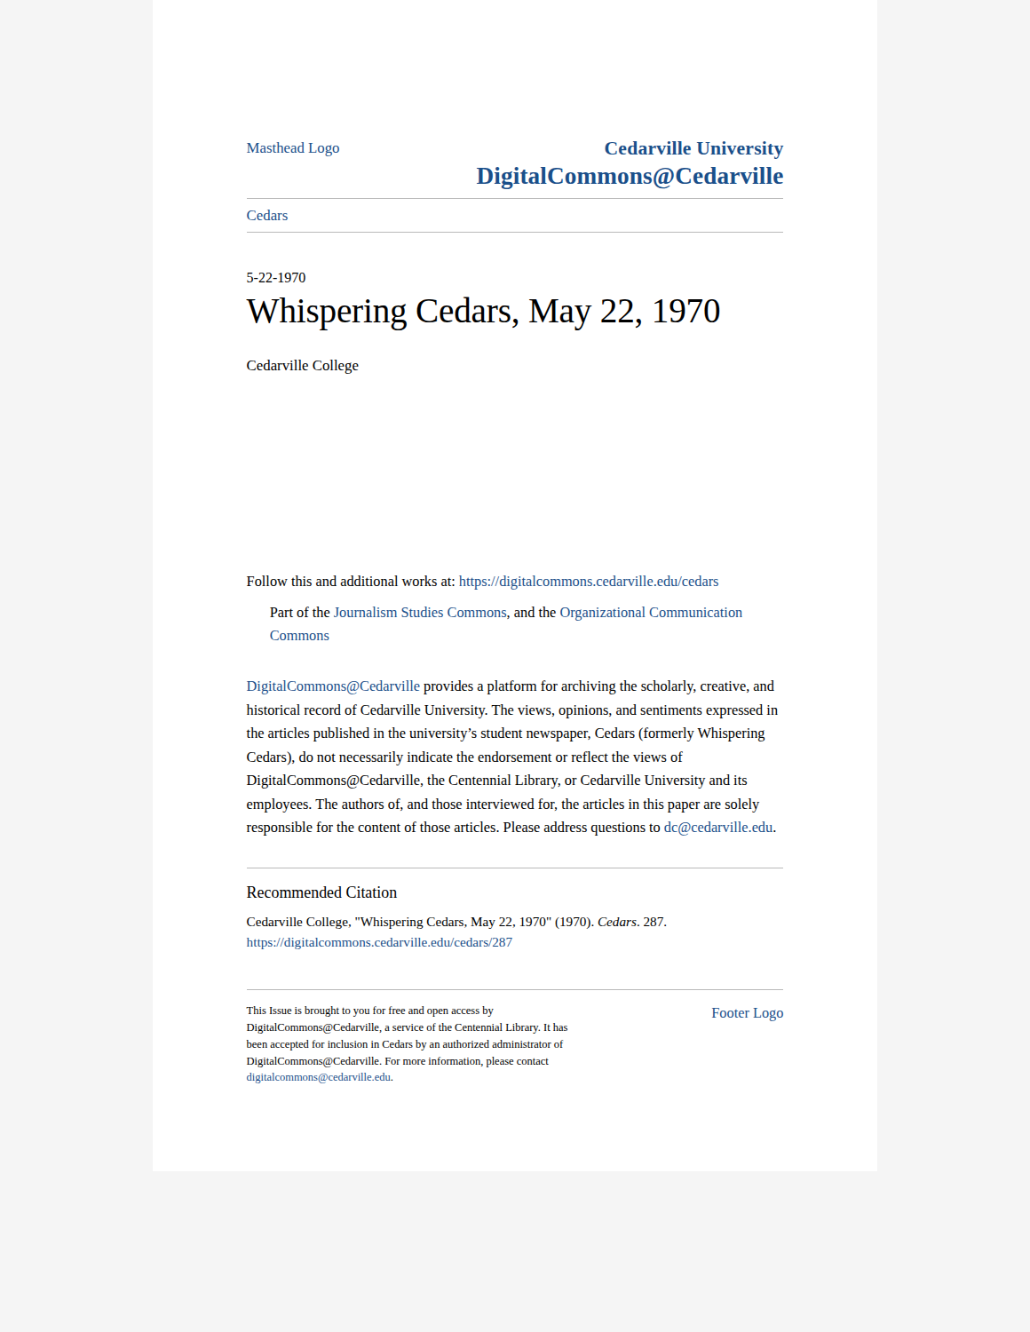Masthead Logo
Cedarville University
DigitalCommons@Cedarville
Cedars
5-22-1970
Whispering Cedars, May 22, 1970
Cedarville College
Follow this and additional works at: https://digitalcommons.cedarville.edu/cedars
Part of the Journalism Studies Commons, and the Organizational Communication Commons
DigitalCommons@Cedarville provides a platform for archiving the scholarly, creative, and historical record of Cedarville University. The views, opinions, and sentiments expressed in the articles published in the university’s student newspaper, Cedars (formerly Whispering Cedars), do not necessarily indicate the endorsement or reflect the views of DigitalCommons@Cedarville, the Centennial Library, or Cedarville University and its employees. The authors of, and those interviewed for, the articles in this paper are solely responsible for the content of those articles. Please address questions to dc@cedarville.edu.
Recommended Citation
Cedarville College, "Whispering Cedars, May 22, 1970" (1970). Cedars. 287.
https://digitalcommons.cedarville.edu/cedars/287
This Issue is brought to you for free and open access by DigitalCommons@Cedarville, a service of the Centennial Library. It has been accepted for inclusion in Cedars by an authorized administrator of DigitalCommons@Cedarville. For more information, please contact digitalcommons@cedarville.edu.
Footer Logo